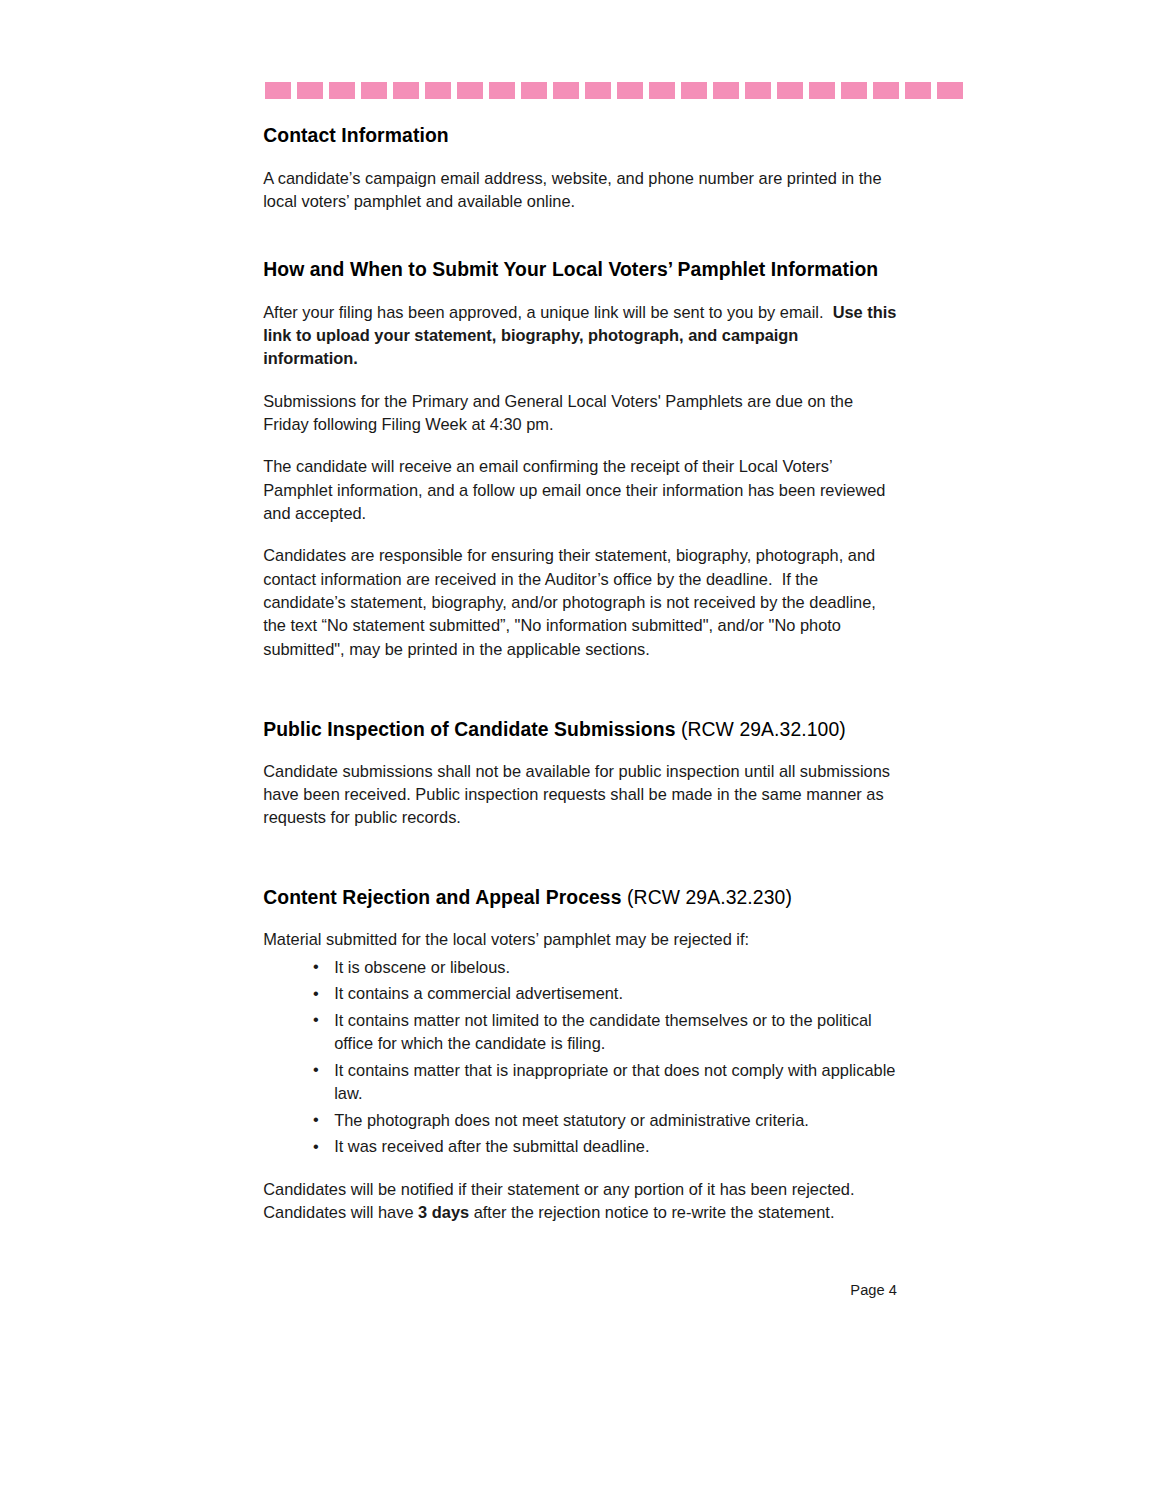Contact Information
A candidate’s campaign email address, website, and phone number are printed in the local voters’ pamphlet and available online.
How and When to Submit Your Local Voters’ Pamphlet Information
After your filing has been approved, a unique link will be sent to you by email. Use this link to upload your statement, biography, photograph, and campaign information.
Submissions for the Primary and General Local Voters' Pamphlets are due on the Friday following Filing Week at 4:30 pm.
The candidate will receive an email confirming the receipt of their Local Voters’ Pamphlet information, and a follow up email once their information has been reviewed and accepted.
Candidates are responsible for ensuring their statement, biography, photograph, and contact information are received in the Auditor’s office by the deadline. If the candidate’s statement, biography, and/or photograph is not received by the deadline, the text “No statement submitted”, "No information submitted", and/or "No photo submitted", may be printed in the applicable sections.
Public Inspection of Candidate Submissions (RCW 29A.32.100)
Candidate submissions shall not be available for public inspection until all submissions have been received. Public inspection requests shall be made in the same manner as requests for public records.
Content Rejection and Appeal Process (RCW 29A.32.230)
Material submitted for the local voters’ pamphlet may be rejected if:
It is obscene or libelous.
It contains a commercial advertisement.
It contains matter not limited to the candidate themselves or to the political office for which the candidate is filing.
It contains matter that is inappropriate or that does not comply with applicable law.
The photograph does not meet statutory or administrative criteria.
It was received after the submittal deadline.
Candidates will be notified if their statement or any portion of it has been rejected. Candidates will have 3 days after the rejection notice to re-write the statement.
Page 4